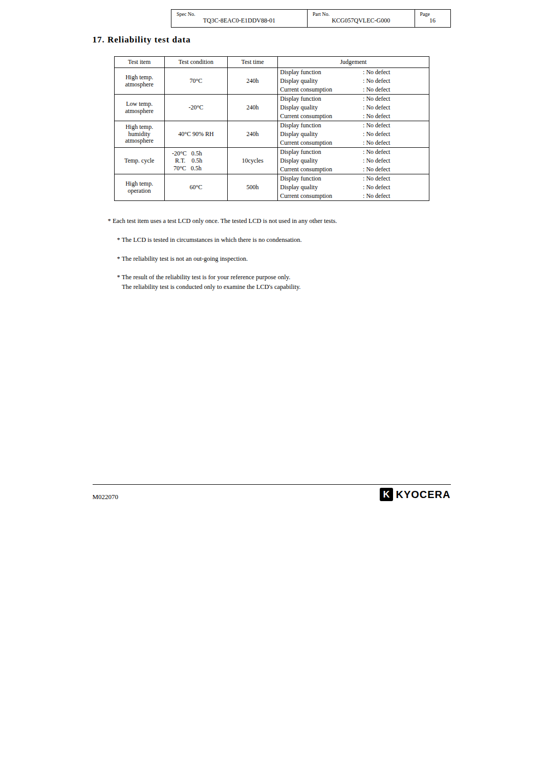| | Spec No. TQ3C-8EAC0-E1DDV88-01 | Part No. KCG057QVLEC-G000 | Page 16 |
17. Reliability test data
| Test item | Test condition | Test time | Judgement |
| --- | --- | --- | --- |
| High temp. atmosphere | 70°C | 240h | / Display function / : No defect / / Display quality / : No defect / / Current consumption / : No defect / |
| Low temp. atmosphere | -20°C | 240h | / Display function / : No defect / / Display quality / : No defect / / Current consumption / : No defect / |
| High temp. humidity atmosphere | 40°C 90% RH | 240h | / Display function / : No defect / / Display quality / : No defect / / Current consumption / : No defect / |
| Temp. cycle | -20°C 0.5h R.T. 0.5h 70°C 0.5h | 10cycles | / Display function / : No defect / / Display quality / : No defect / / Current consumption / : No defect / |
| High temp. operation | 60°C | 500h | / Display function / : No defect / / Display quality / : No defect / / Current consumption / : No defect / |
* Each test item uses a test LCD only once. The tested LCD is not used in any other tests.
* The LCD is tested in circumstances in which there is no condensation.
* The reliability test is not an out-going inspection.
* The result of the reliability test is for your reference purpose only.
The reliability test is conducted only to examine the LCD's capability.
M022070
KKYOCERA